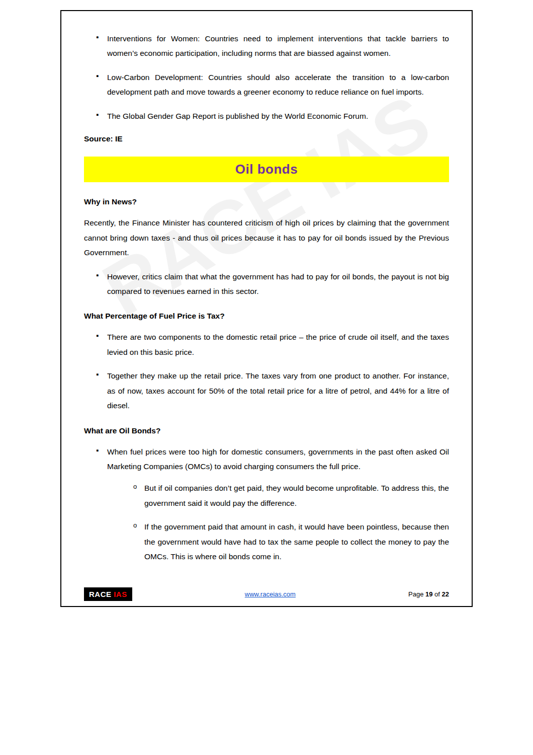RACE IAS
Interventions for Women: Countries need to implement interventions that tackle barriers to women’s economic participation, including norms that are biassed against women.
Low-Carbon Development: Countries should also accelerate the transition to a low-carbon development path and move towards a greener economy to reduce reliance on fuel imports.
The Global Gender Gap Report is published by the World Economic Forum.
Source: IE
Oil bonds
Why in News?
Recently, the Finance Minister has countered criticism of high oil prices by claiming that the government cannot bring down taxes - and thus oil prices because it has to pay for oil bonds issued by the Previous Government.
However, critics claim that what the government has had to pay for oil bonds, the payout is not big compared to revenues earned in this sector.
What Percentage of Fuel Price is Tax?
There are two components to the domestic retail price – the price of crude oil itself, and the taxes levied on this basic price.
Together they make up the retail price. The taxes vary from one product to another. For instance, as of now, taxes account for 50% of the total retail price for a litre of petrol, and 44% for a litre of diesel.
What are Oil Bonds?
When fuel prices were too high for domestic consumers, governments in the past often asked Oil Marketing Companies (OMCs) to avoid charging consumers the full price.
But if oil companies don’t get paid, they would become unprofitable. To address this, the government said it would pay the difference.
If the government paid that amount in cash, it would have been pointless, because then the government would have had to tax the same people to collect the money to pay the OMCs. This is where oil bonds come in.
RACE IAS
www.raceias.com
Page 19 of 22